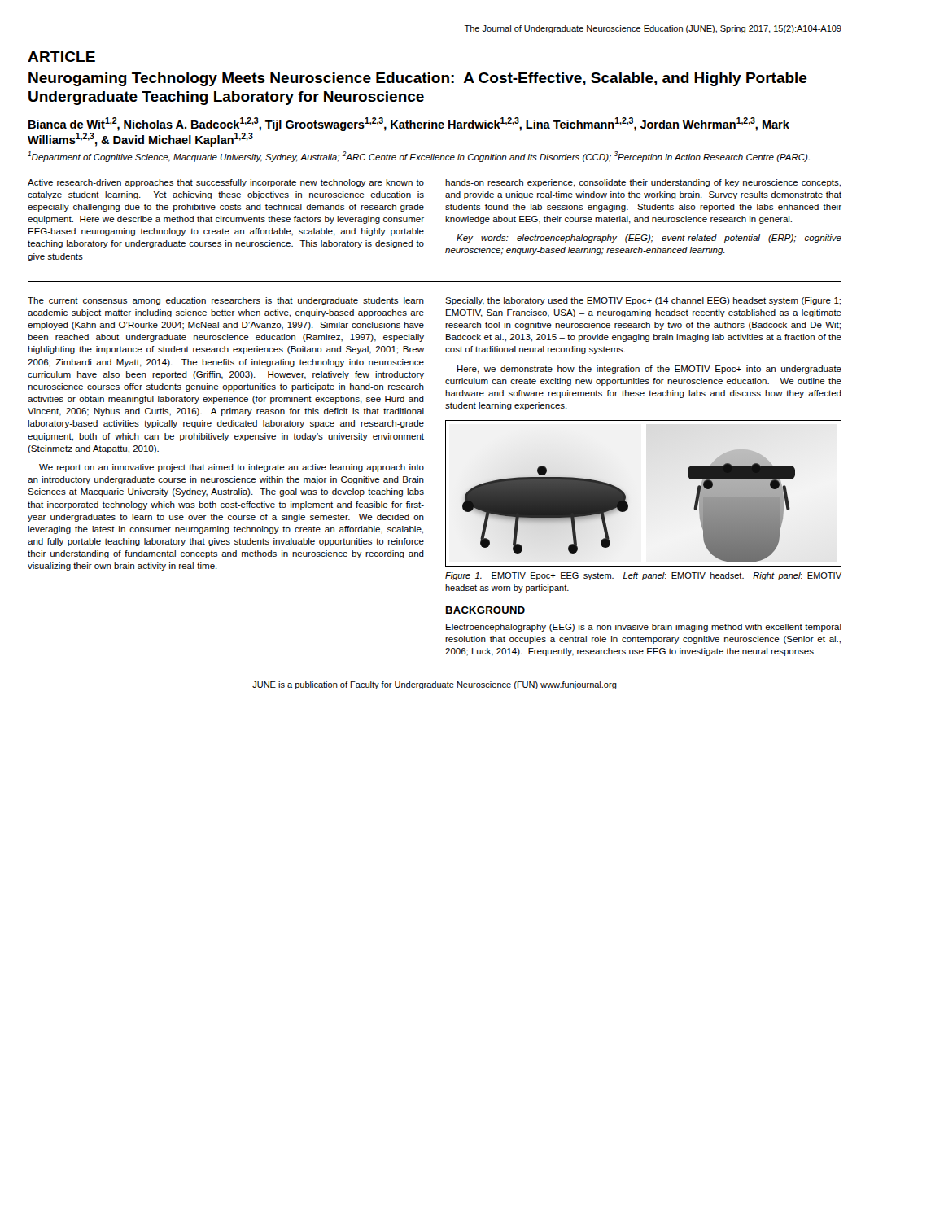The Journal of Undergraduate Neuroscience Education (JUNE), Spring 2017, 15(2):A104-A109
ARTICLE
Neurogaming Technology Meets Neuroscience Education: A Cost-Effective, Scalable, and Highly Portable Undergraduate Teaching Laboratory for Neuroscience
Bianca de Wit1,2, Nicholas A. Badcock1,2,3, Tijl Grootswagers1,2,3, Katherine Hardwick1,2,3, Lina Teichmann1,2,3, Jordan Wehrman1,2,3, Mark Williams1,2,3, & David Michael Kaplan1,2,3
1Department of Cognitive Science, Macquarie University, Sydney, Australia; 2ARC Centre of Excellence in Cognition and its Disorders (CCD); 3Perception in Action Research Centre (PARC).
Active research-driven approaches that successfully incorporate new technology are known to catalyze student learning. Yet achieving these objectives in neuroscience education is especially challenging due to the prohibitive costs and technical demands of research-grade equipment. Here we describe a method that circumvents these factors by leveraging consumer EEG-based neurogaming technology to create an affordable, scalable, and highly portable teaching laboratory for undergraduate courses in neuroscience. This laboratory is designed to give students
hands-on research experience, consolidate their understanding of key neuroscience concepts, and provide a unique real-time window into the working brain. Survey results demonstrate that students found the lab sessions engaging. Students also reported the labs enhanced their knowledge about EEG, their course material, and neuroscience research in general.
Key words: electroencephalography (EEG); event-related potential (ERP); cognitive neuroscience; enquiry-based learning; research-enhanced learning.
The current consensus among education researchers is that undergraduate students learn academic subject matter including science better when active, enquiry-based approaches are employed (Kahn and O’Rourke 2004; McNeal and D’Avanzo, 1997). Similar conclusions have been reached about undergraduate neuroscience education (Ramirez, 1997), especially highlighting the importance of student research experiences (Boitano and Seyal, 2001; Brew 2006; Zimbardi and Myatt, 2014). The benefits of integrating technology into neuroscience curriculum have also been reported (Griffin, 2003). However, relatively few introductory neuroscience courses offer students genuine opportunities to participate in hand-on research activities or obtain meaningful laboratory experience (for prominent exceptions, see Hurd and Vincent, 2006; Nyhus and Curtis, 2016). A primary reason for this deficit is that traditional laboratory-based activities typically require dedicated laboratory space and research-grade equipment, both of which can be prohibitively expensive in today’s university environment (Steinmetz and Atapattu, 2010).
We report on an innovative project that aimed to integrate an active learning approach into an introductory undergraduate course in neuroscience within the major in Cognitive and Brain Sciences at Macquarie University (Sydney, Australia). The goal was to develop teaching labs that incorporated technology which was both cost-effective to implement and feasible for first-year undergraduates to learn to use over the course of a single semester. We decided on leveraging the latest in consumer neurogaming technology to create an affordable, scalable, and fully portable teaching laboratory that gives students invaluable opportunities to reinforce their understanding of fundamental concepts and methods in neuroscience by recording and visualizing their own brain activity in real-time.
Specially, the laboratory used the EMOTIV Epoc+ (14 channel EEG) headset system (Figure 1; EMOTIV, San Francisco, USA) – a neurogaming headset recently established as a legitimate research tool in cognitive neuroscience research by two of the authors (Badcock and De Wit; Badcock et al., 2013, 2015 – to provide engaging brain imaging lab activities at a fraction of the cost of traditional neural recording systems.
Here, we demonstrate how the integration of the EMOTIV Epoc+ into an undergraduate curriculum can create exciting new opportunities for neuroscience education. We outline the hardware and software requirements for these teaching labs and discuss how they affected student learning experiences.
Figure 1. EMOTIV Epoc+ EEG system. Left panel: EMOTIV headset. Right panel: EMOTIV headset as worn by participant.
BACKGROUND
Electroencephalography (EEG) is a non-invasive brain-imaging method with excellent temporal resolution that occupies a central role in contemporary cognitive neuroscience (Senior et al., 2006; Luck, 2014). Frequently, researchers use EEG to investigate the neural responses
JUNE is a publication of Faculty for Undergraduate Neuroscience (FUN) www.funjournal.org